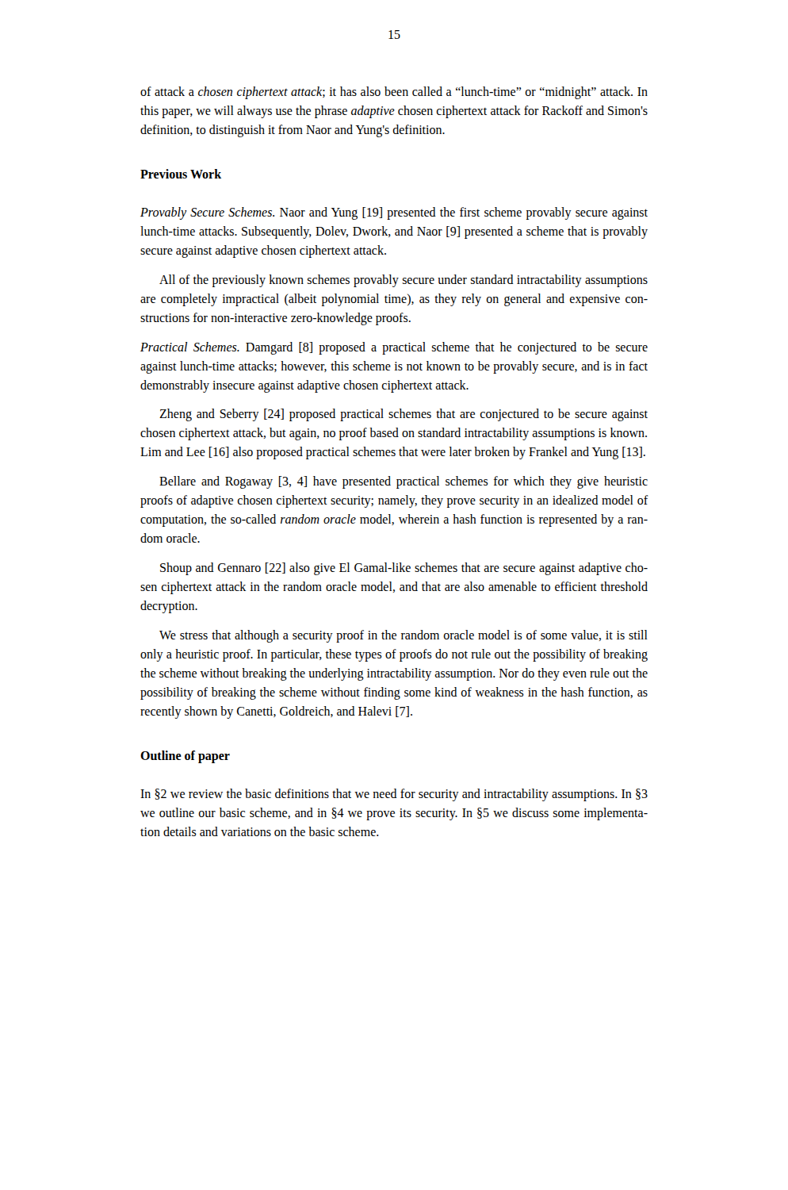15
of attack a chosen ciphertext attack; it has also been called a “lunch-time” or “midnight” attack. In this paper, we will always use the phrase adaptive chosen ciphertext attack for Rackoff and Simon's definition, to distinguish it from Naor and Yung's definition.
Previous Work
Provably Secure Schemes. Naor and Yung [19] presented the first scheme provably secure against lunch-time attacks. Subsequently, Dolev, Dwork, and Naor [9] presented a scheme that is provably secure against adaptive chosen ciphertext attack.
All of the previously known schemes provably secure under standard intractability assumptions are completely impractical (albeit polynomial time), as they rely on general and expensive constructions for non-interactive zero-knowledge proofs.
Practical Schemes. Damgard [8] proposed a practical scheme that he conjectured to be secure against lunch-time attacks; however, this scheme is not known to be provably secure, and is in fact demonstrably insecure against adaptive chosen ciphertext attack.
Zheng and Seberry [24] proposed practical schemes that are conjectured to be secure against chosen ciphertext attack, but again, no proof based on standard intractability assumptions is known. Lim and Lee [16] also proposed practical schemes that were later broken by Frankel and Yung [13].
Bellare and Rogaway [3, 4] have presented practical schemes for which they give heuristic proofs of adaptive chosen ciphertext security; namely, they prove security in an idealized model of computation, the so-called random oracle model, wherein a hash function is represented by a random oracle.
Shoup and Gennaro [22] also give El Gamal-like schemes that are secure against adaptive chosen ciphertext attack in the random oracle model, and that are also amenable to efficient threshold decryption.
We stress that although a security proof in the random oracle model is of some value, it is still only a heuristic proof. In particular, these types of proofs do not rule out the possibility of breaking the scheme without breaking the underlying intractability assumption. Nor do they even rule out the possibility of breaking the scheme without finding some kind of weakness in the hash function, as recently shown by Canetti, Goldreich, and Halevi [7].
Outline of paper
In §2 we review the basic definitions that we need for security and intractability assumptions. In §3 we outline our basic scheme, and in §4 we prove its security. In §5 we discuss some implementation details and variations on the basic scheme.